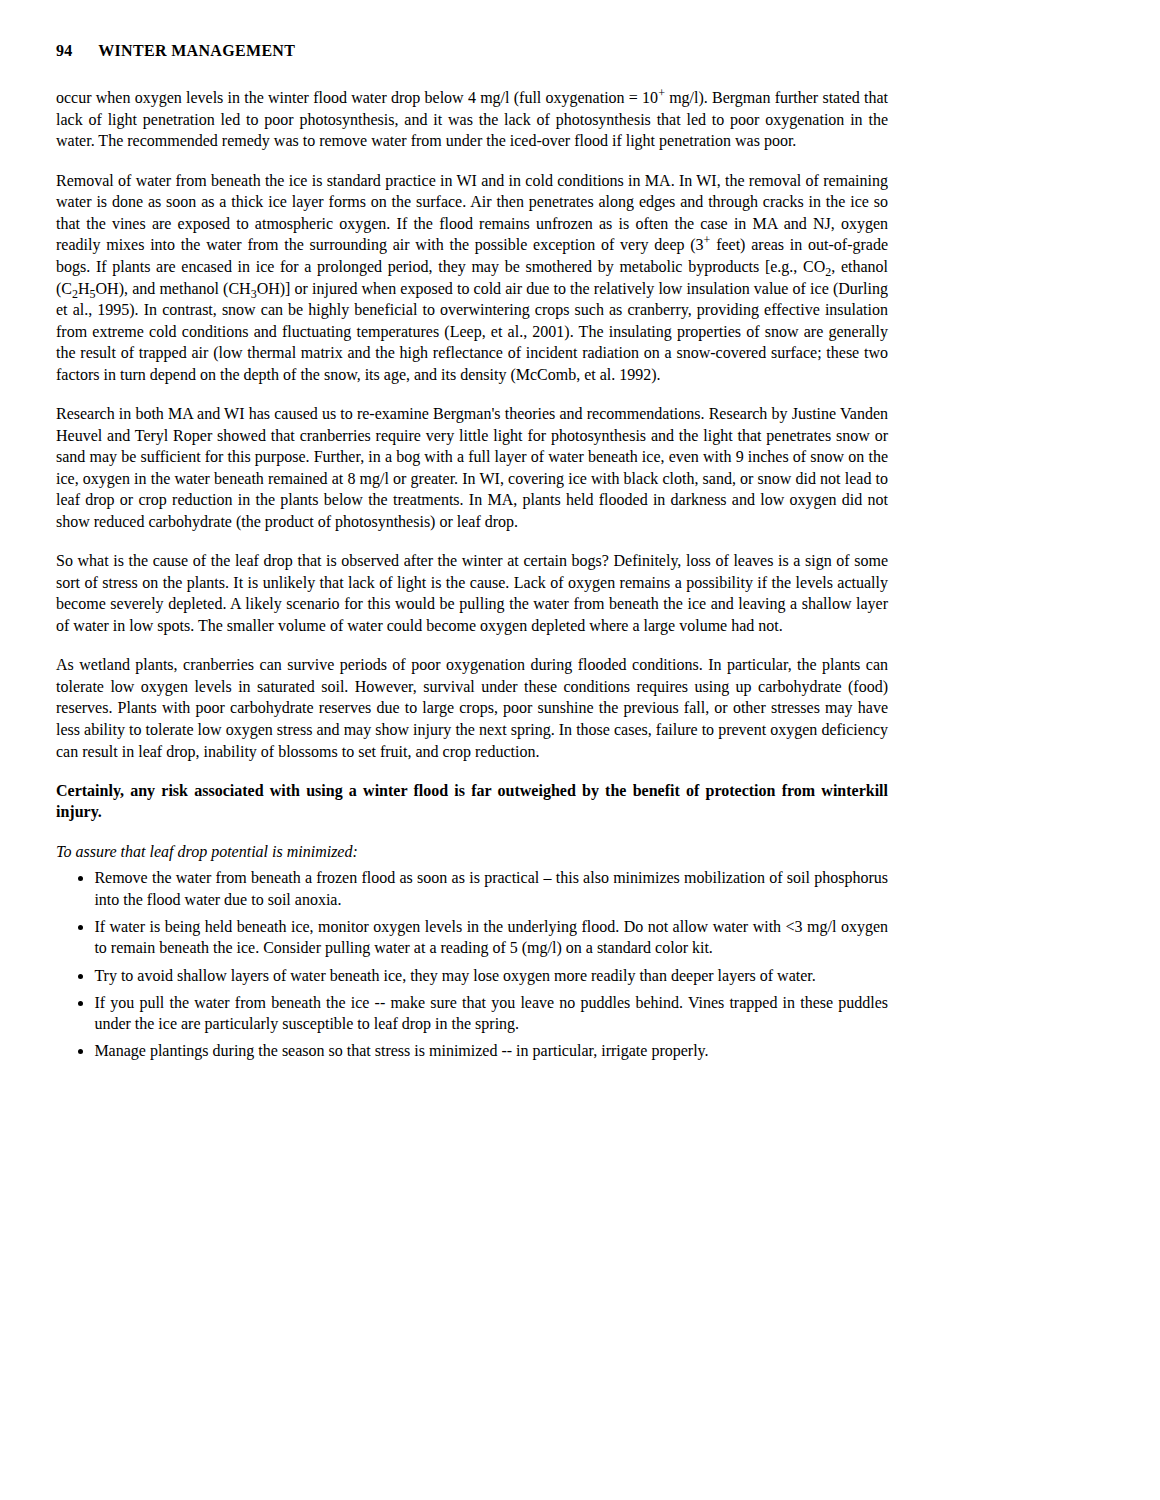94 WINTER MANAGEMENT
occur when oxygen levels in the winter flood water drop below 4 mg/l (full oxygenation = 10+ mg/l). Bergman further stated that lack of light penetration led to poor photosynthesis, and it was the lack of photosynthesis that led to poor oxygenation in the water. The recommended remedy was to remove water from under the iced-over flood if light penetration was poor.
Removal of water from beneath the ice is standard practice in WI and in cold conditions in MA. In WI, the removal of remaining water is done as soon as a thick ice layer forms on the surface. Air then penetrates along edges and through cracks in the ice so that the vines are exposed to atmospheric oxygen. If the flood remains unfrozen as is often the case in MA and NJ, oxygen readily mixes into the water from the surrounding air with the possible exception of very deep (3+ feet) areas in out-of-grade bogs. If plants are encased in ice for a prolonged period, they may be smothered by metabolic byproducts [e.g., CO2, ethanol (C2H5OH), and methanol (CH3OH)] or injured when exposed to cold air due to the relatively low insulation value of ice (Durling et al., 1995). In contrast, snow can be highly beneficial to overwintering crops such as cranberry, providing effective insulation from extreme cold conditions and fluctuating temperatures (Leep, et al., 2001). The insulating properties of snow are generally the result of trapped air (low thermal matrix and the high reflectance of incident radiation on a snow-covered surface; these two factors in turn depend on the depth of the snow, its age, and its density (McComb, et al. 1992).
Research in both MA and WI has caused us to re-examine Bergman's theories and recommendations. Research by Justine Vanden Heuvel and Teryl Roper showed that cranberries require very little light for photosynthesis and the light that penetrates snow or sand may be sufficient for this purpose. Further, in a bog with a full layer of water beneath ice, even with 9 inches of snow on the ice, oxygen in the water beneath remained at 8 mg/l or greater. In WI, covering ice with black cloth, sand, or snow did not lead to leaf drop or crop reduction in the plants below the treatments. In MA, plants held flooded in darkness and low oxygen did not show reduced carbohydrate (the product of photosynthesis) or leaf drop.
So what is the cause of the leaf drop that is observed after the winter at certain bogs? Definitely, loss of leaves is a sign of some sort of stress on the plants. It is unlikely that lack of light is the cause. Lack of oxygen remains a possibility if the levels actually become severely depleted. A likely scenario for this would be pulling the water from beneath the ice and leaving a shallow layer of water in low spots. The smaller volume of water could become oxygen depleted where a large volume had not.
As wetland plants, cranberries can survive periods of poor oxygenation during flooded conditions. In particular, the plants can tolerate low oxygen levels in saturated soil. However, survival under these conditions requires using up carbohydrate (food) reserves. Plants with poor carbohydrate reserves due to large crops, poor sunshine the previous fall, or other stresses may have less ability to tolerate low oxygen stress and may show injury the next spring. In those cases, failure to prevent oxygen deficiency can result in leaf drop, inability of blossoms to set fruit, and crop reduction.
Certainly, any risk associated with using a winter flood is far outweighed by the benefit of protection from winterkill injury.
To assure that leaf drop potential is minimized:
Remove the water from beneath a frozen flood as soon as is practical – this also minimizes mobilization of soil phosphorus into the flood water due to soil anoxia.
If water is being held beneath ice, monitor oxygen levels in the underlying flood. Do not allow water with <3 mg/l oxygen to remain beneath the ice. Consider pulling water at a reading of 5 (mg/l) on a standard color kit.
Try to avoid shallow layers of water beneath ice, they may lose oxygen more readily than deeper layers of water.
If you pull the water from beneath the ice -- make sure that you leave no puddles behind. Vines trapped in these puddles under the ice are particularly susceptible to leaf drop in the spring.
Manage plantings during the season so that stress is minimized -- in particular, irrigate properly.